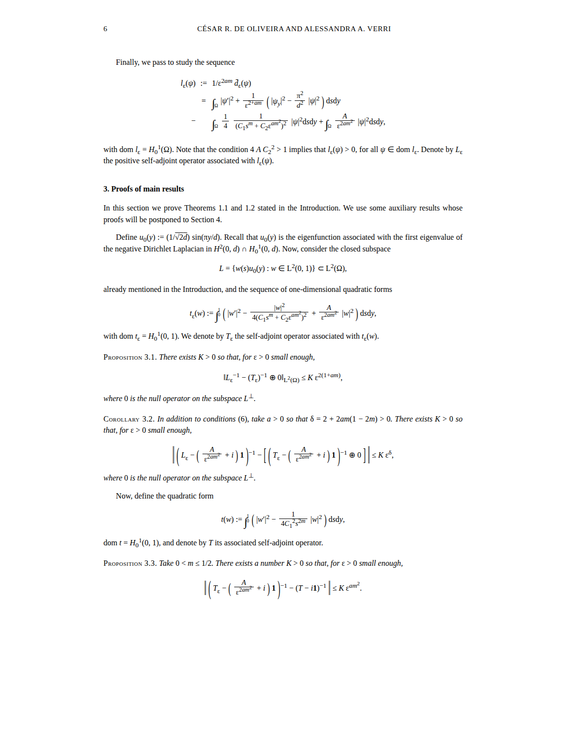6 CÉSAR R. DE OLIVEIRA AND ALESSANDRA A. VERRI
Finally, we pass to study the sequence
| l ε ( ψ ) | := | 1/ε 2 am d̄ ε ( ψ ) |
| | = | ∫ Ω / ψ ′/ 2 + 1 ε 2+ am ( / ψ y / 2 − π 2 d 2 / ψ / 2 ) d s d y |
| − | | ∫ Ω 1 4 1 ( C 1 s m + C 2 ε am 2 ) 2 / ψ / 2 d s d y + ∫ Ω A ε 2 am 2 / ψ / 2 d s d y , |
with dom lε = H01(Ω). Note that the condition 4 A C22 > 1 implies that lε(ψ) > 0, for all ψ ∈ dom lε. Denote by Lε the positive self-adjoint operator associated with lε(ψ).
3. Proofs of main results
In this section we prove Theorems 1.1 and 1.2 stated in the Introduction. We use some auxiliary results whose proofs will be postponed to Section 4.
Define u0(y) := (1/√2d) sin(πy/d). Recall that u0(y) is the eigenfunction associated with the first eigenvalue of the negative Dirichlet Laplacian in H2(0, d) ∩ H01(0, d). Now, consider the closed subspace
L = {w(s)u0(y) : w ∈ L2(0, 1)} ⊂ L2(Ω),
already mentioned in the Introduction, and the sequence of one-dimensional quadratic forms
tε(w) := ∫10 ( |w′|2 − |w|24(C1sm + C2εam2)2 + Aε2am2 |w|2 ) dsdy,
with dom tε = H01(0, 1). We denote by Tε the self-adjoint operator associated with tε(w).
Proposition 3.1. There exists K > 0 so that, for ε > 0 small enough,
‖Lε−1 − (Tε)−1 ⊕ 0‖L2(Ω) ≤ K ε2(1+am),
where 0 is the null operator on the subspace L⊥.
Corollary 3.2. In addition to conditions (6), take a > 0 so that δ = 2 + 2am(1 − 2m) > 0. There exists K > 0 so that, for ε > 0 small enough,
‖ ( Lε − ( Aε2am2 + i ) 1 )−1 − [ ( Tε − ( Aε2am2 + i ) 1 )−1 ⊕ 0 ] ‖ ≤ K εδ,
where 0 is the null operator on the subspace L⊥.
Now, define the quadratic form
t(w) := ∫10 ( |w′|2 − 14C12s2m |w|2 ) dsdy,
dom t = H01(0, 1), and denote by T its associated self-adjoint operator.
Proposition 3.3. Take 0 < m ≤ 1/2. There exists a number K > 0 so that, for ε > 0 small enough,
‖ ( Tε − ( Aε2am2 + i ) 1 )−1 − (T − i 1)−1 ‖ ≤ K εam2.